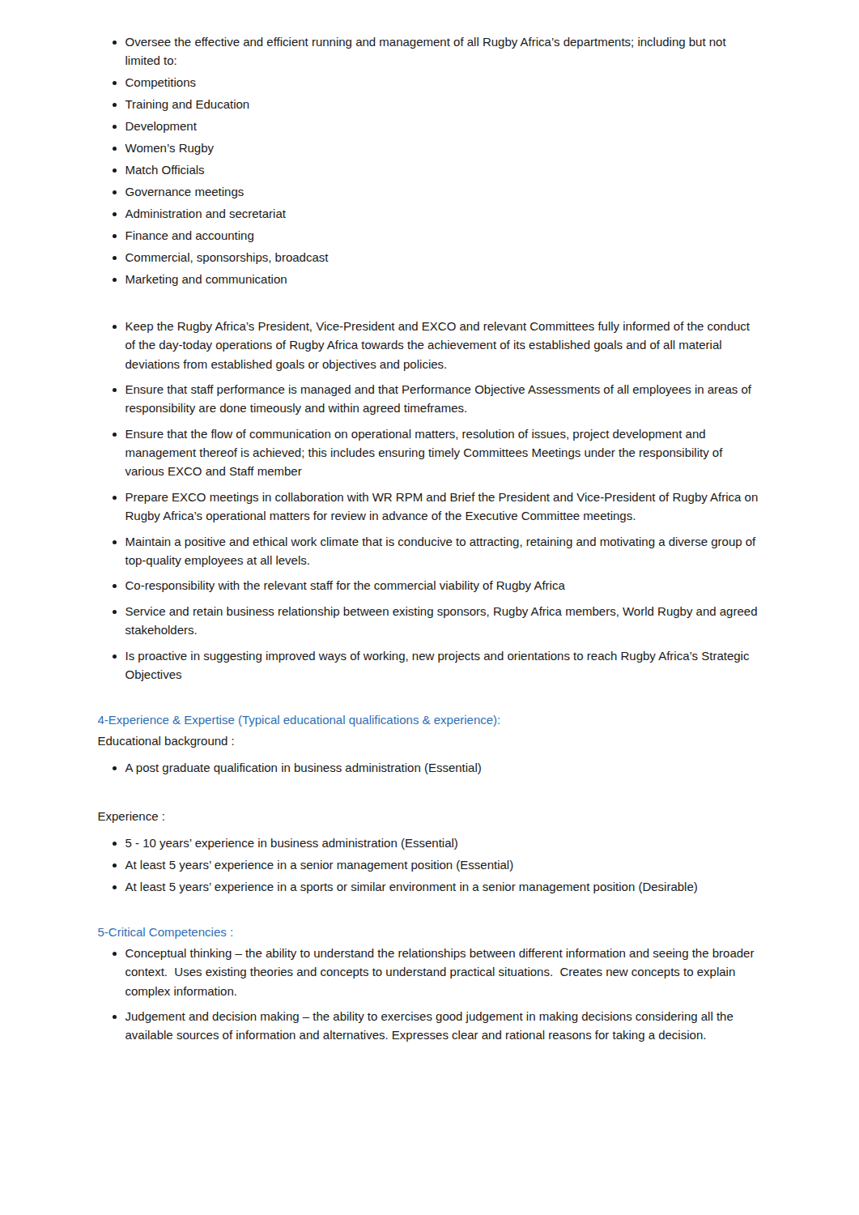Oversee the effective and efficient running and management of all Rugby Africa’s departments; including but not limited to:
Competitions
Training and Education
Development
Women’s Rugby
Match Officials
Governance meetings
Administration and secretariat
Finance and accounting
Commercial, sponsorships, broadcast
Marketing and communication
Keep the Rugby Africa’s President, Vice-President and EXCO and relevant Committees fully informed of the conduct of the day-today operations of Rugby Africa towards the achievement of its established goals and of all material deviations from established goals or objectives and policies.
Ensure that staff performance is managed and that Performance Objective Assessments of all employees in areas of responsibility are done timeously and within agreed timeframes.
Ensure that the flow of communication on operational matters, resolution of issues, project development and management thereof is achieved; this includes ensuring timely Committees Meetings under the responsibility of various EXCO and Staff member
Prepare EXCO meetings in collaboration with WR RPM and Brief the President and Vice-President of Rugby Africa on Rugby Africa’s operational matters for review in advance of the Executive Committee meetings.
Maintain a positive and ethical work climate that is conducive to attracting, retaining and motivating a diverse group of top-quality employees at all levels.
Co-responsibility with the relevant staff for the commercial viability of Rugby Africa
Service and retain business relationship between existing sponsors, Rugby Africa members, World Rugby and agreed stakeholders.
Is proactive in suggesting improved ways of working, new projects and orientations to reach Rugby Africa’s Strategic Objectives
4-Experience & Expertise (Typical educational qualifications & experience):
Educational background :
A post graduate qualification in business administration (Essential)
Experience :
5 - 10 years’ experience in business administration (Essential)
At least 5 years’ experience in a senior management position (Essential)
At least 5 years’ experience in a sports or similar environment in a senior management position (Desirable)
5-Critical Competencies :
Conceptual thinking – the ability to understand the relationships between different information and seeing the broader context. Uses existing theories and concepts to understand practical situations. Creates new concepts to explain complex information.
Judgement and decision making – the ability to exercises good judgement in making decisions considering all the available sources of information and alternatives. Expresses clear and rational reasons for taking a decision.